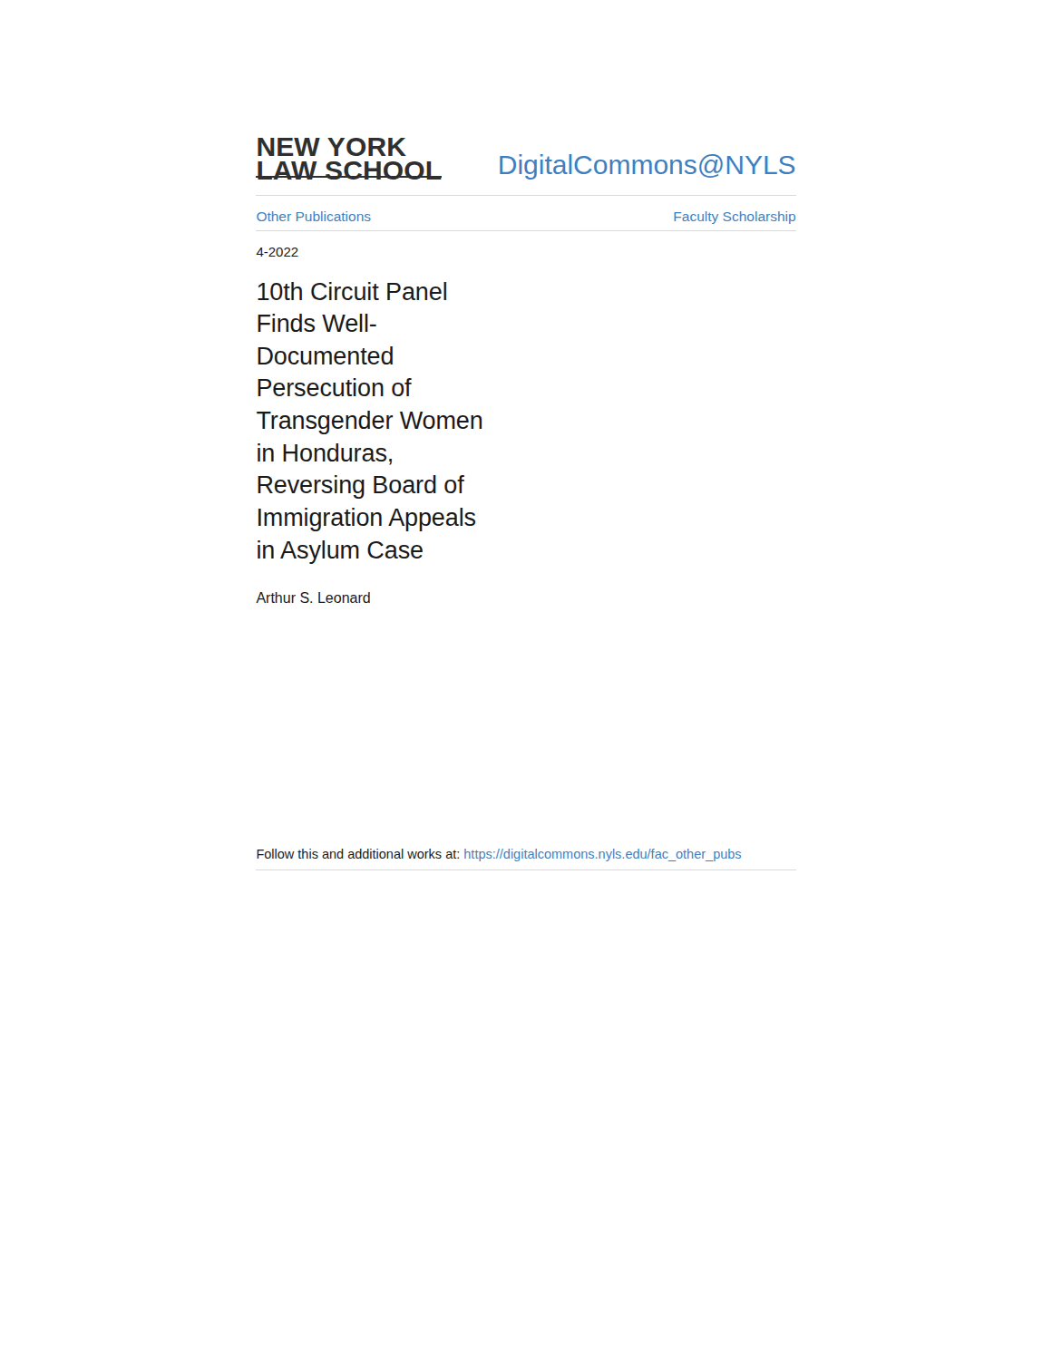NEW YORK LAW SCHOOL
DigitalCommons@NYLS
Other Publications Faculty Scholarship
4-2022
10th Circuit Panel Finds Well-Documented Persecution of Transgender Women in Honduras, Reversing Board of Immigration Appeals in Asylum Case
Arthur S. Leonard
Follow this and additional works at: https://digitalcommons.nyls.edu/fac_other_pubs